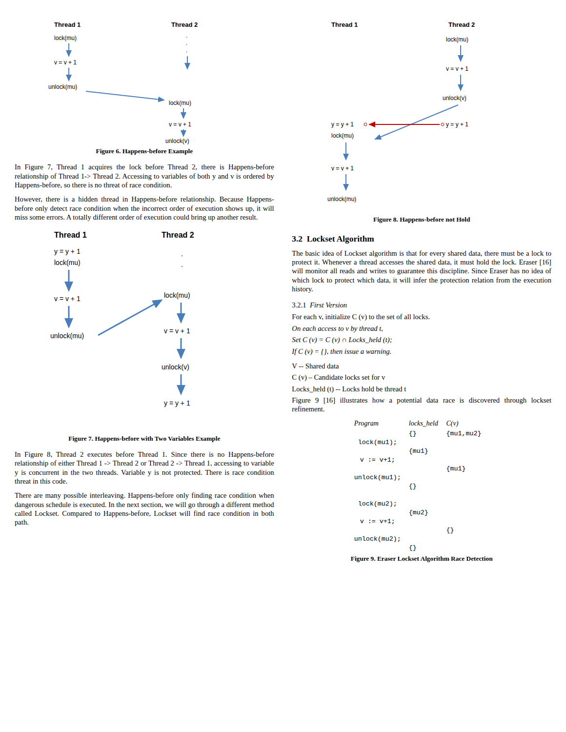Thread 1 Thread 2 lock(mu) v = v + 1 unlock(mu) . . . lock(mu) v = v + 1 unlock(v)
Figure 6. Happens-before Example
In Figure 7, Thread 1 acquires the lock before Thread 2, there is Happens-before relationship of Thread 1-> Thread 2. Accessing to variables of both y and v is ordered by Happens-before, so there is no threat of race condition.
However, there is a hidden thread in Happens-before relationship. Because Happens-before only detect race condition when the incorrect order of execution shows up, it will miss some errors. A totally different order of execution could bring up another result.
Thread 1 Thread 2 y = y + 1 lock(mu) v = v + 1 unlock(mu) . . lock(mu) v = v + 1 unlock(v) y = y + 1
Figure 7. Happens-before with Two Variables Example
In Figure 8, Thread 2 executes before Thread 1. Since there is no Happens-before relationship of either Thread 1 -> Thread 2 or Thread 2 -> Thread 1, accessing to variable y is concurrent in the two threads. Variable y is not protected. There is race condition threat in this code.
There are many possible interleaving. Happens-before only finding race condition when dangerous schedule is executed. In the next section, we will go through a different method called Lockset. Compared to Happens-before, Lockset will find race condition in both path.
Thread 1 Thread 2 lock(mu) v = v + 1 unlock(v) y = y + 1 lock(mu) y = y + 1 v = v + 1 unlock(mu)
Figure 8. Happens-before not Hold
3.2 Lockset Algorithm
The basic idea of Lockset algorithm is that for every shared data, there must be a lock to protect it. Whenever a thread accesses the shared data, it must hold the lock. Eraser [16] will monitor all reads and writes to guarantee this discipline. Since Eraser has no idea of which lock to protect which data, it will infer the protection relation from the execution history.
3.2.1 First Version
For each v, initialize C (v) to the set of all locks.
On each access to v by thread t,
Set C (v) = C (v) ∩ Locks_held (t);
If C (v) = {}, then issue a warning.
V -- Shared data
C (v) – Candidate locks set for v
Locks_held (t) -- Locks hold be thread t
Figure 9 [16] illustrates how a potential data race is discovered through lockset refinement.
| Program | locks_held | C(v) |
| --- | --- | --- |
| | {} | {mu1,mu2} |
| lock(mu1); | | |
| | {mu1} | |
| v := v+1; | | |
| | | {mu1} |
| unlock(mu1); | | |
| | {} | |
| lock(mu2); | | |
| | {mu2} | |
| v := v+1; | | |
| | | {} |
| unlock(mu2); | | |
| | {} | |
Figure 9. Eraser Lockset Algorithm Race Detection